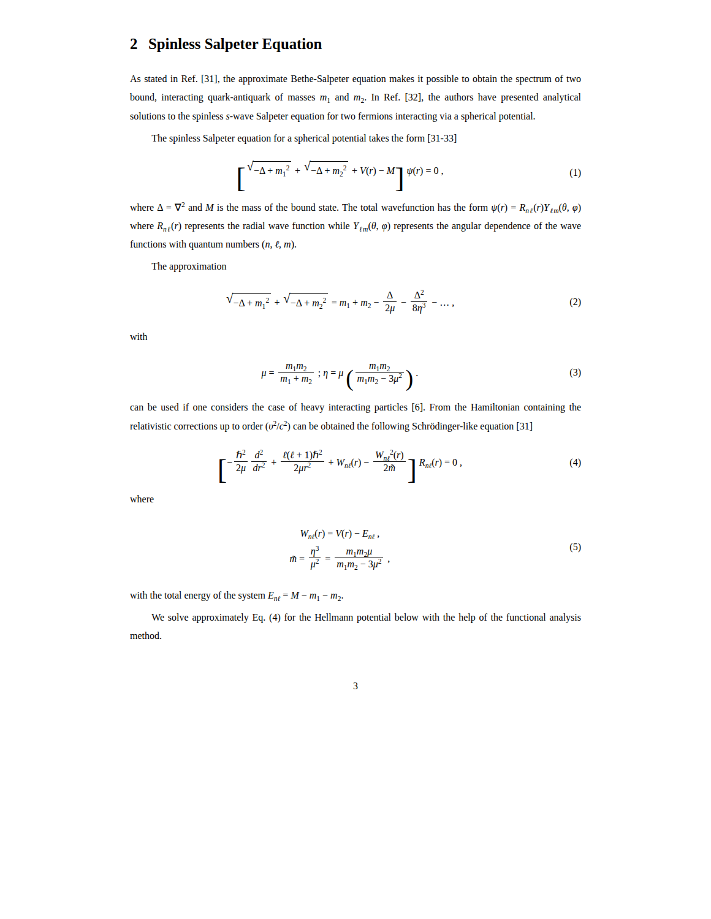2 Spinless Salpeter Equation
As stated in Ref. [31], the approximate Bethe-Salpeter equation makes it possible to obtain the spectrum of two bound, interacting quark-antiquark of masses m1 and m2. In Ref. [32], the authors have presented analytical solutions to the spinless s-wave Salpeter equation for two fermions interacting via a spherical potential.
The spinless Salpeter equation for a spherical potential takes the form [31-33]
[−Δ + m12 + −Δ + m22 + V(r) − M] ψ(r) = 0 ,
(1)
where Δ = ∇2 and M is the mass of the bound state. The total wavefunction has the form ψ(r) = Rnℓ(r)Yℓm(θ, φ) where Rnℓ(r) represents the radial wave function while Yℓm(θ, φ) represents the angular dependence of the wave functions with quantum numbers (n, ℓ, m).
The approximation
−Δ + m12 + −Δ + m22 = m1 + m2 − Δ 2μ − Δ28η3 − … ,
(2)
with
μ = m1m2 m1 + m2 ; η = μ (m1m2 m1m2 − 3μ2) .
(3)
can be used if one considers the case of heavy interacting particles [6]. From the Hamiltonian containing the relativistic corrections up to order (υ2/c2) can be obtained the following Schrödinger-like equation [31]
[−ℏ22μ d2 dr2 + ℓ(ℓ + 1)ℏ22μr2 + Wnℓ(r) − Wnℓ2(r) 2m̃] Rnℓ(r) = 0 ,
(4)
where
Wnℓ(r) = V(r) − Enℓ ,
m̃ = η3 μ2 = m1m2μ m1m2 − 3μ2 ,
(5)
with the total energy of the system Enℓ = M − m1 − m2.
We solve approximately Eq. (4) for the Hellmann potential below with the help of the functional analysis method.
3